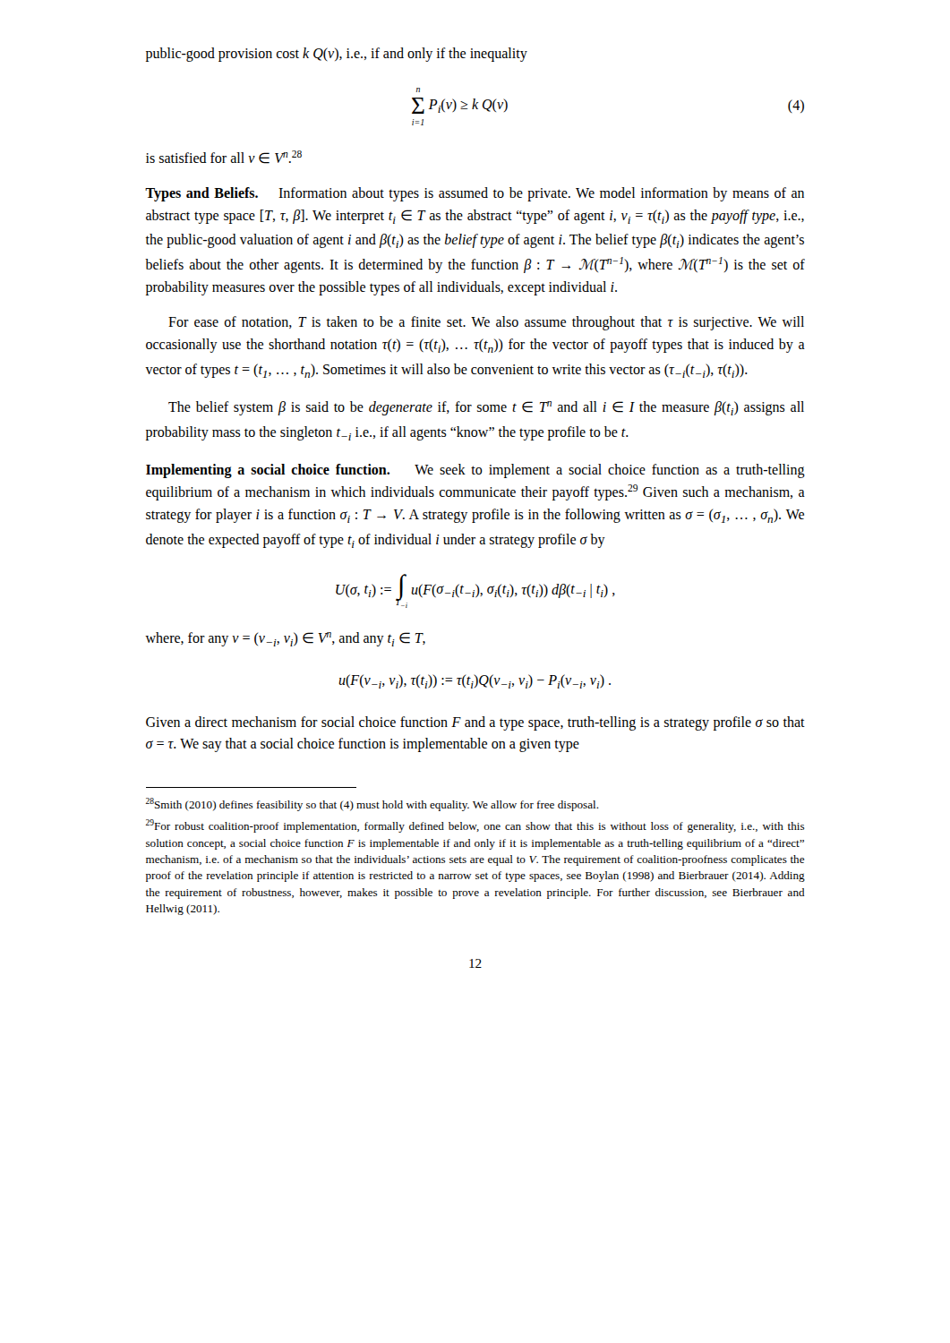public-good provision cost k Q(v), i.e., if and only if the inequality
nΣi=1 Pi(v) ≥ k Q(v)
(4)
is satisfied for all v ∈ Vn.28
Types and Beliefs. Information about types is assumed to be private. We model information by means of an abstract type space [T, τ, β]. We interpret ti ∈ T as the abstract “type” of agent i, vi = τ(ti) as the payoff type, i.e., the public-good valuation of agent i and β(ti) as the belief type of agent i. The belief type β(ti) indicates the agent’s beliefs about the other agents. It is determined by the function β : T → ℳ(Tn−1), where ℳ(Tn−1) is the set of probability measures over the possible types of all individuals, except individual i.
For ease of notation, T is taken to be a finite set. We also assume throughout that τ is surjective. We will occasionally use the shorthand notation τ(t) = (τ(ti), … τ(tn)) for the vector of payoff types that is induced by a vector of types t = (t1, … , tn). Sometimes it will also be convenient to write this vector as (τ−i(t−i), τ(ti)).
The belief system β is said to be degenerate if, for some t ∈ Tn and all i ∈ I the measure β(ti) assigns all probability mass to the singleton t−i i.e., if all agents “know” the type profile to be t.
Implementing a social choice function. We seek to implement a social choice function as a truth-telling equilibrium of a mechanism in which individuals communicate their payoff types.29 Given such a mechanism, a strategy for player i is a function σi : T → V. A strategy profile is in the following written as σ = (σ1, … , σn). We denote the expected payoff of type ti of individual i under a strategy profile σ by
U(σ, ti) := ∫T−i u(F(σ−i(t−i), σi(ti), τ(ti)) dβ(t−i | ti) ,
where, for any v = (v−i, vi) ∈ Vn, and any ti ∈ T,
u(F(v−i, vi), τ(ti)) := τ(ti)Q(v−i, vi) − Pi(v−i, vi) .
Given a direct mechanism for social choice function F and a type space, truth-telling is a strategy profile σ so that σ = τ. We say that a social choice function is implementable on a given type
28Smith (2010) defines feasibility so that (4) must hold with equality. We allow for free disposal.
29For robust coalition-proof implementation, formally defined below, one can show that this is without loss of generality, i.e., with this solution concept, a social choice function F is implementable if and only if it is implementable as a truth-telling equilibrium of a “direct” mechanism, i.e. of a mechanism so that the individuals’ actions sets are equal to V. The requirement of coalition-proofness complicates the proof of the revelation principle if attention is restricted to a narrow set of type spaces, see Boylan (1998) and Bierbrauer (2014). Adding the requirement of robustness, however, makes it possible to prove a revelation principle. For further discussion, see Bierbrauer and Hellwig (2011).
12